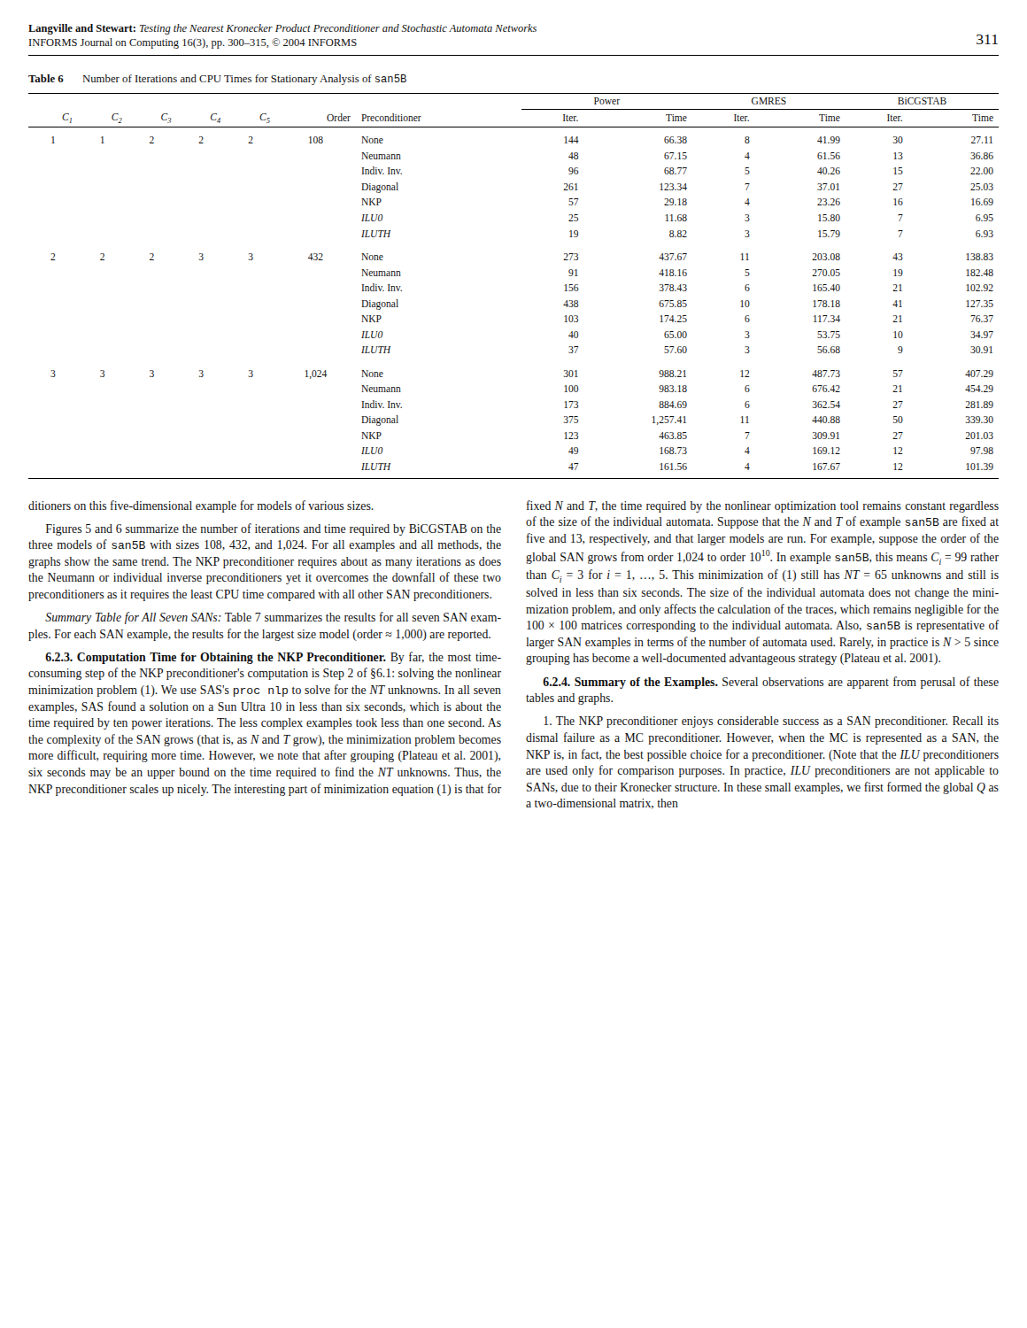Langville and Stewart: Testing the Nearest Kronecker Product Preconditioner and Stochastic Automata Networks
INFORMS Journal on Computing 16(3), pp. 300–315, © 2004 INFORMS
311
Table 6 Number of Iterations and CPU Times for Stationary Analysis of san5B
| | Power | GMRES | BiCGSTAB |
| --- | --- | --- | --- |
| C 1 | C 2 | C 3 | C 4 | C 5 | Order | Preconditioner | Iter. | Time | Iter. | Time | Iter. | Time |
| 1 | 1 | 2 | 2 | 2 | 108 | None | 144 | 66.38 | 8 | 41.99 | 30 | 27.11 |
| | Neumann | 48 | 67.15 | 4 | 61.56 | 13 | 36.86 |
| | Indiv. Inv. | 96 | 68.77 | 5 | 40.26 | 15 | 22.00 |
| | Diagonal | 261 | 123.34 | 7 | 37.01 | 27 | 25.03 |
| | NKP | 57 | 29.18 | 4 | 23.26 | 16 | 16.69 |
| | ILU0 | 25 | 11.68 | 3 | 15.80 | 7 | 6.95 |
| | ILUTH | 19 | 8.82 | 3 | 15.79 | 7 | 6.93 |
| 2 | 2 | 2 | 3 | 3 | 432 | None | 273 | 437.67 | 11 | 203.08 | 43 | 138.83 |
| | Neumann | 91 | 418.16 | 5 | 270.05 | 19 | 182.48 |
| | Indiv. Inv. | 156 | 378.43 | 6 | 165.40 | 21 | 102.92 |
| | Diagonal | 438 | 675.85 | 10 | 178.18 | 41 | 127.35 |
| | NKP | 103 | 174.25 | 6 | 117.34 | 21 | 76.37 |
| | ILU0 | 40 | 65.00 | 3 | 53.75 | 10 | 34.97 |
| | ILUTH | 37 | 57.60 | 3 | 56.68 | 9 | 30.91 |
| 3 | 3 | 3 | 3 | 3 | 1,024 | None | 301 | 988.21 | 12 | 487.73 | 57 | 407.29 |
| | Neumann | 100 | 983.18 | 6 | 676.42 | 21 | 454.29 |
| | Indiv. Inv. | 173 | 884.69 | 6 | 362.54 | 27 | 281.89 |
| | Diagonal | 375 | 1,257.41 | 11 | 440.88 | 50 | 339.30 |
| | NKP | 123 | 463.85 | 7 | 309.91 | 27 | 201.03 |
| | ILU0 | 49 | 168.73 | 4 | 169.12 | 12 | 97.98 |
| | ILUTH | 47 | 161.56 | 4 | 167.67 | 12 | 101.39 |
ditioners on this five-dimensional example for models of various sizes.
Figures 5 and 6 summarize the number of iterations and time required by BiCGSTAB on the three models of san5B with sizes 108, 432, and 1,024. For all examples and all methods, the graphs show the same trend. The NKP preconditioner requires about as many iterations as does the Neumann or individual inverse preconditioners yet it overcomes the downfall of these two preconditioners as it requires the least CPU time compared with all other SAN preconditioners.
Summary Table for All Seven SANs: Table 7 summarizes the results for all seven SAN examples. For each SAN example, the results for the largest size model (order ≈ 1,000) are reported.
6.2.3. Computation Time for Obtaining the NKP Preconditioner. By far, the most time-consuming step of the NKP preconditioner's computation is Step 2 of §6.1: solving the nonlinear minimization problem (1). We use SAS's proc nlp to solve for the NT unknowns. In all seven examples, SAS found a solution on a Sun Ultra 10 in less than six seconds, which is about the time required by ten power iterations. The less complex examples took less than one second. As the complexity of the SAN grows (that is, as N and T grow), the minimization problem becomes more difficult, requiring more time. However, we note that after grouping (Plateau et al. 2001), six seconds may be an upper bound on the time required to find the NT unknowns. Thus, the NKP preconditioner scales up nicely. The interesting part of minimization equation (1) is that for fixed N and T, the time required by the nonlinear optimization tool remains constant regardless of the size of the individual automata. Suppose that the N and T of example san5B are fixed at five and 13, respectively, and that larger models are run. For example, suppose the order of the global SAN grows from order 1,024 to order 1010. In example san5B, this means Ci = 99 rather than Ci = 3 for i = 1, …, 5. This minimization of (1) still has NT = 65 unknowns and still is solved in less than six seconds. The size of the individual automata does not change the minimization problem, and only affects the calculation of the traces, which remains negligible for the 100 × 100 matrices corresponding to the individual automata. Also, san5B is representative of larger SAN examples in terms of the number of automata used. Rarely, in practice is N > 5 since grouping has become a well-documented advantageous strategy (Plateau et al. 2001).
6.2.4. Summary of the Examples. Several observations are apparent from perusal of these tables and graphs.
1. The NKP preconditioner enjoys considerable success as a SAN preconditioner. Recall its dismal failure as a MC preconditioner. However, when the MC is represented as a SAN, the NKP is, in fact, the best possible choice for a preconditioner. (Note that the ILU preconditioners are used only for comparison purposes. In practice, ILU preconditioners are not applicable to SANs, due to their Kronecker structure. In these small examples, we first formed the global Q as a two-dimensional matrix, then